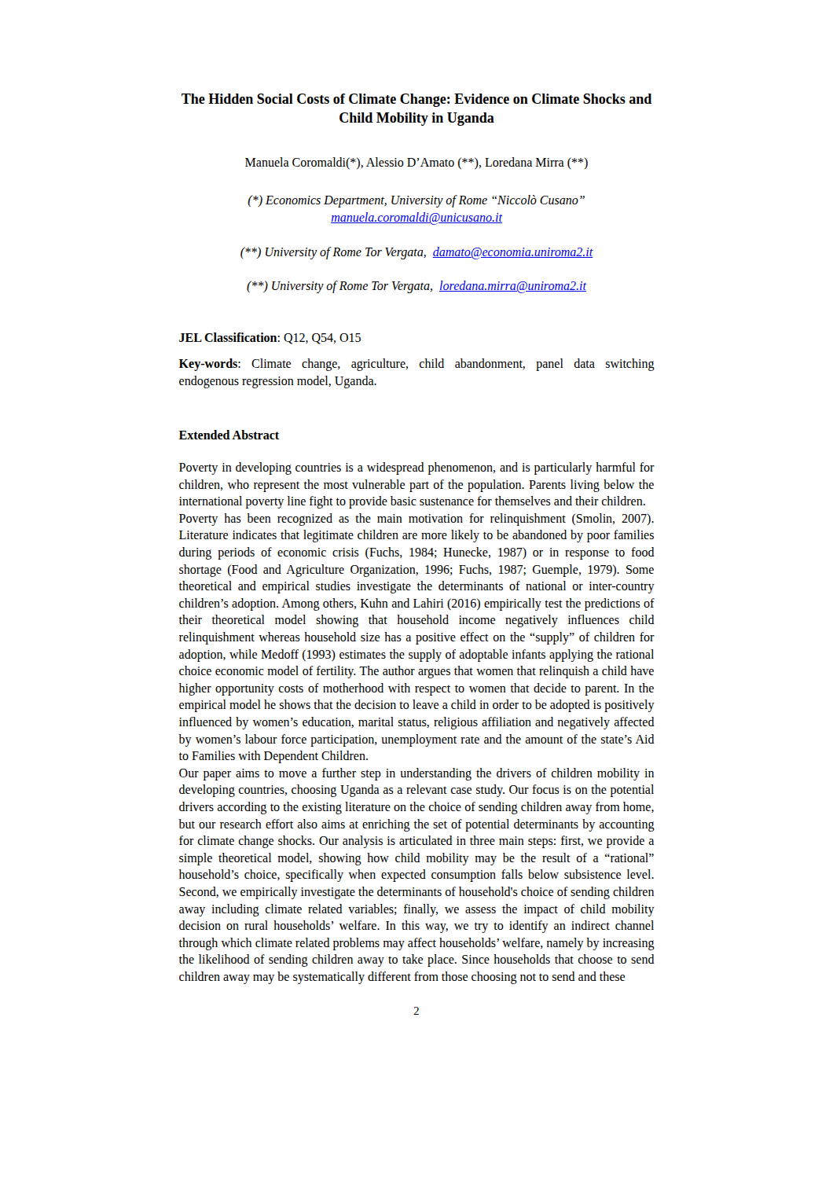The Hidden Social Costs of Climate Change: Evidence on Climate Shocks and
Child Mobility in Uganda
Manuela Coromaldi(*), Alessio D’Amato (**), Loredana Mirra (**)
(*) Economics Department, University of Rome “Niccolò Cusano”
manuela.coromaldi@unicusano.it
(**) University of Rome Tor Vergata, damato@economia.uniroma2.it
(**) University of Rome Tor Vergata, loredana.mirra@uniroma2.it
JEL Classification: Q12, Q54, O15
Key-words: Climate change, agriculture, child abandonment, panel data switching endogenous regression model, Uganda.
Extended Abstract
Poverty in developing countries is a widespread phenomenon, and is particularly harmful for children, who represent the most vulnerable part of the population. Parents living below the international poverty line fight to provide basic sustenance for themselves and their children.
Poverty has been recognized as the main motivation for relinquishment (Smolin, 2007). Literature indicates that legitimate children are more likely to be abandoned by poor families during periods of economic crisis (Fuchs, 1984; Hunecke, 1987) or in response to food shortage (Food and Agriculture Organization, 1996; Fuchs, 1987; Guemple, 1979). Some theoretical and empirical studies investigate the determinants of national or inter-country children’s adoption. Among others, Kuhn and Lahiri (2016) empirically test the predictions of their theoretical model showing that household income negatively influences child relinquishment whereas household size has a positive effect on the “supply” of children for adoption, while Medoff (1993) estimates the supply of adoptable infants applying the rational choice economic model of fertility. The author argues that women that relinquish a child have higher opportunity costs of motherhood with respect to women that decide to parent. In the empirical model he shows that the decision to leave a child in order to be adopted is positively influenced by women’s education, marital status, religious affiliation and negatively affected by women’s labour force participation, unemployment rate and the amount of the state’s Aid to Families with Dependent Children.
Our paper aims to move a further step in understanding the drivers of children mobility in developing countries, choosing Uganda as a relevant case study. Our focus is on the potential drivers according to the existing literature on the choice of sending children away from home, but our research effort also aims at enriching the set of potential determinants by accounting for climate change shocks. Our analysis is articulated in three main steps: first, we provide a simple theoretical model, showing how child mobility may be the result of a “rational” household’s choice, specifically when expected consumption falls below subsistence level. Second, we empirically investigate the determinants of household's choice of sending children away including climate related variables; finally, we assess the impact of child mobility decision on rural households’ welfare. In this way, we try to identify an indirect channel through which climate related problems may affect households’ welfare, namely by increasing the likelihood of sending children away to take place. Since households that choose to send children away may be systematically different from those choosing not to send and these
2